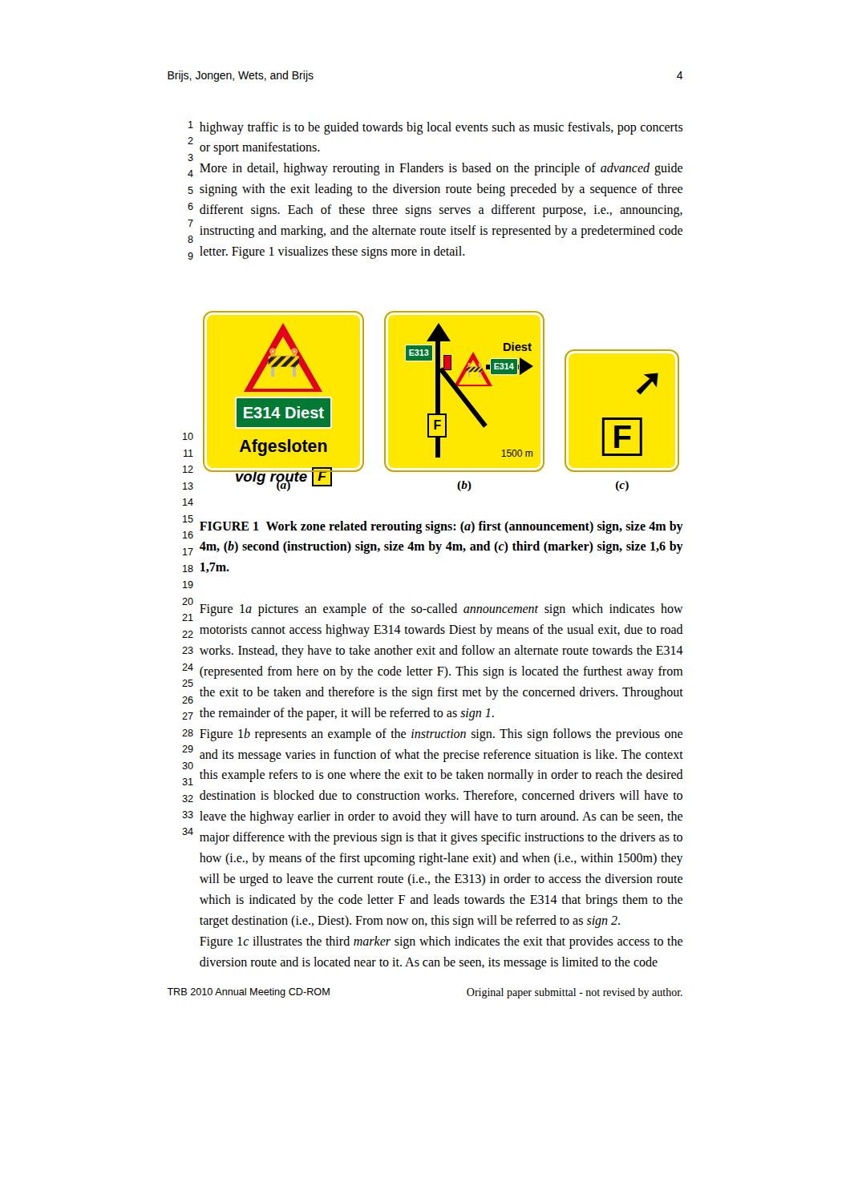Brijs, Jongen, Wets, and Brijs
4
123456789 10111213141516171819 20212223242526272829 3031323334
highway traffic is to be guided towards big local events such as music festivals, pop concerts or sport manifestations.
More in detail, highway rerouting in Flanders is based on the principle of advanced guide signing with the exit leading to the diversion route being preceded by a sequence of three different signs. Each of these three signs serves a different purpose, i.e., announcing, instructing and marking, and the alternate route itself is represented by a predetermined code letter. Figure 1 visualizes these signs more in detail.
🚧
E314 Diest
Afgesloten
volg route F
E313
🚧
Diest
E314
F
1500 m
➚
F
(a) (b) (c)
FIGURE 1 Work zone related rerouting signs: (a) first (announcement) sign, size 4m by 4m, (b) second (instruction) sign, size 4m by 4m, and (c) third (marker) sign, size 1,6 by 1,7m.
Figure 1a pictures an example of the so-called announcement sign which indicates how motorists cannot access highway E314 towards Diest by means of the usual exit, due to road works. Instead, they have to take another exit and follow an alternate route towards the E314 (represented from here on by the code letter F). This sign is located the furthest away from the exit to be taken and therefore is the sign first met by the concerned drivers. Throughout the remainder of the paper, it will be referred to as sign 1.
Figure 1b represents an example of the instruction sign. This sign follows the previous one and its message varies in function of what the precise reference situation is like. The context this example refers to is one where the exit to be taken normally in order to reach the desired destination is blocked due to construction works. Therefore, concerned drivers will have to leave the highway earlier in order to avoid they will have to turn around. As can be seen, the major difference with the previous sign is that it gives specific instructions to the drivers as to how (i.e., by means of the first upcoming right-lane exit) and when (i.e., within 1500m) they will be urged to leave the current route (i.e., the E313) in order to access the diversion route which is indicated by the code letter F and leads towards the E314 that brings them to the target destination (i.e., Diest). From now on, this sign will be referred to as sign 2.
Figure 1c illustrates the third marker sign which indicates the exit that provides access to the diversion route and is located near to it. As can be seen, its message is limited to the code
TRB 2010 Annual Meeting CD-ROM
Original paper submittal - not revised by author.